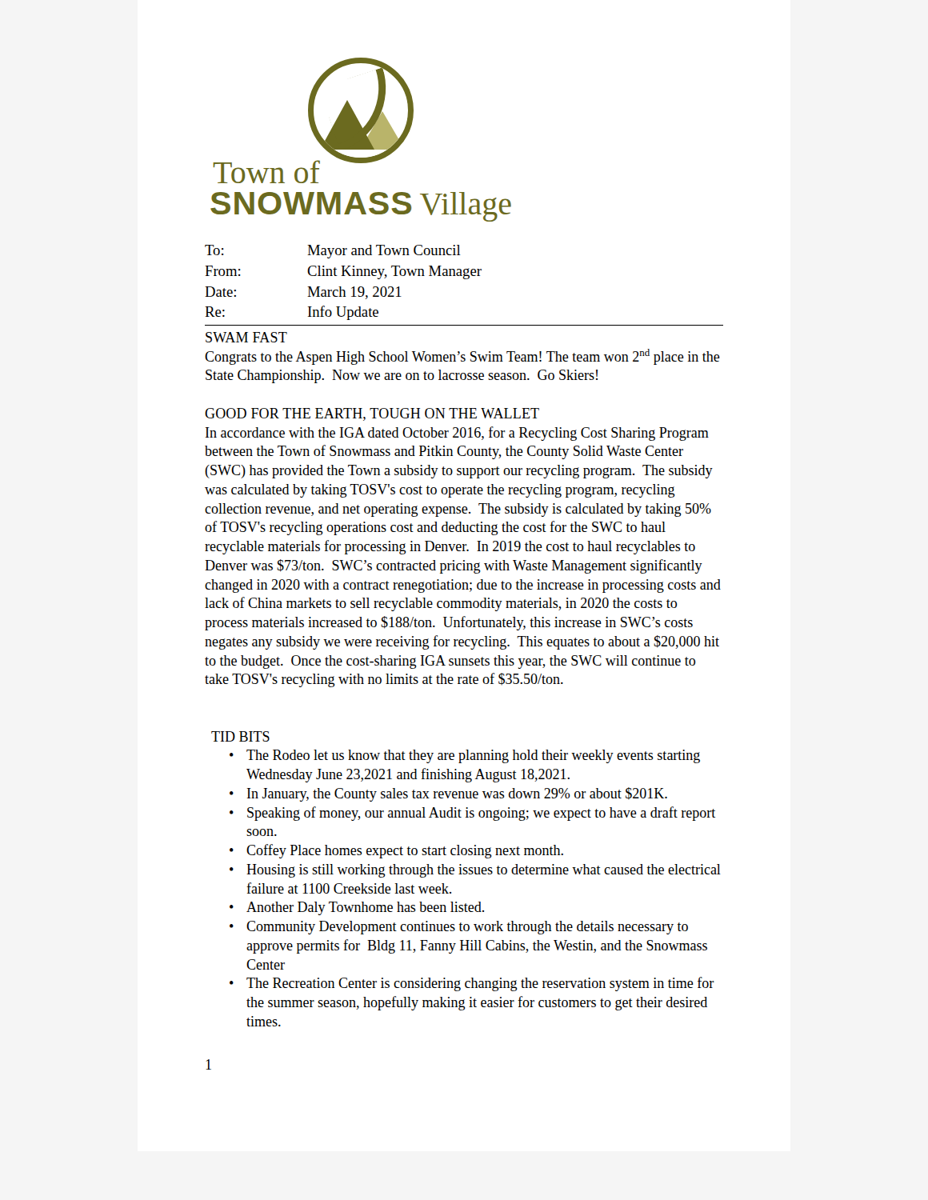Town of SNOWMASS Village
| To: | Mayor and Town Council |
| From: | Clint Kinney, Town Manager |
| Date: | March 19, 2021 |
| Re: | Info Update |
SWAM FAST
Congrats to the Aspen High School Women’s Swim Team! The team won 2nd place in the State Championship. Now we are on to lacrosse season. Go Skiers!
GOOD FOR THE EARTH, TOUGH ON THE WALLET
In accordance with the IGA dated October 2016, for a Recycling Cost Sharing Program between the Town of Snowmass and Pitkin County, the County Solid Waste Center (SWC) has provided the Town a subsidy to support our recycling program. The subsidy was calculated by taking TOSV's cost to operate the recycling program, recycling collection revenue, and net operating expense. The subsidy is calculated by taking 50% of TOSV's recycling operations cost and deducting the cost for the SWC to haul recyclable materials for processing in Denver. In 2019 the cost to haul recyclables to Denver was $73/ton. SWC’s contracted pricing with Waste Management significantly changed in 2020 with a contract renegotiation; due to the increase in processing costs and lack of China markets to sell recyclable commodity materials, in 2020 the costs to process materials increased to $188/ton. Unfortunately, this increase in SWC’s costs negates any subsidy we were receiving for recycling. This equates to about a $20,000 hit to the budget. Once the cost-sharing IGA sunsets this year, the SWC will continue to take TOSV's recycling with no limits at the rate of $35.50/ton.
TID BITS
The Rodeo let us know that they are planning hold their weekly events starting Wednesday June 23,2021 and finishing August 18,2021.
In January, the County sales tax revenue was down 29% or about $201K.
Speaking of money, our annual Audit is ongoing; we expect to have a draft report soon.
Coffey Place homes expect to start closing next month.
Housing is still working through the issues to determine what caused the electrical failure at 1100 Creekside last week.
Another Daly Townhome has been listed.
Community Development continues to work through the details necessary to approve permits for Bldg 11, Fanny Hill Cabins, the Westin, and the Snowmass Center
The Recreation Center is considering changing the reservation system in time for the summer season, hopefully making it easier for customers to get their desired times.
1